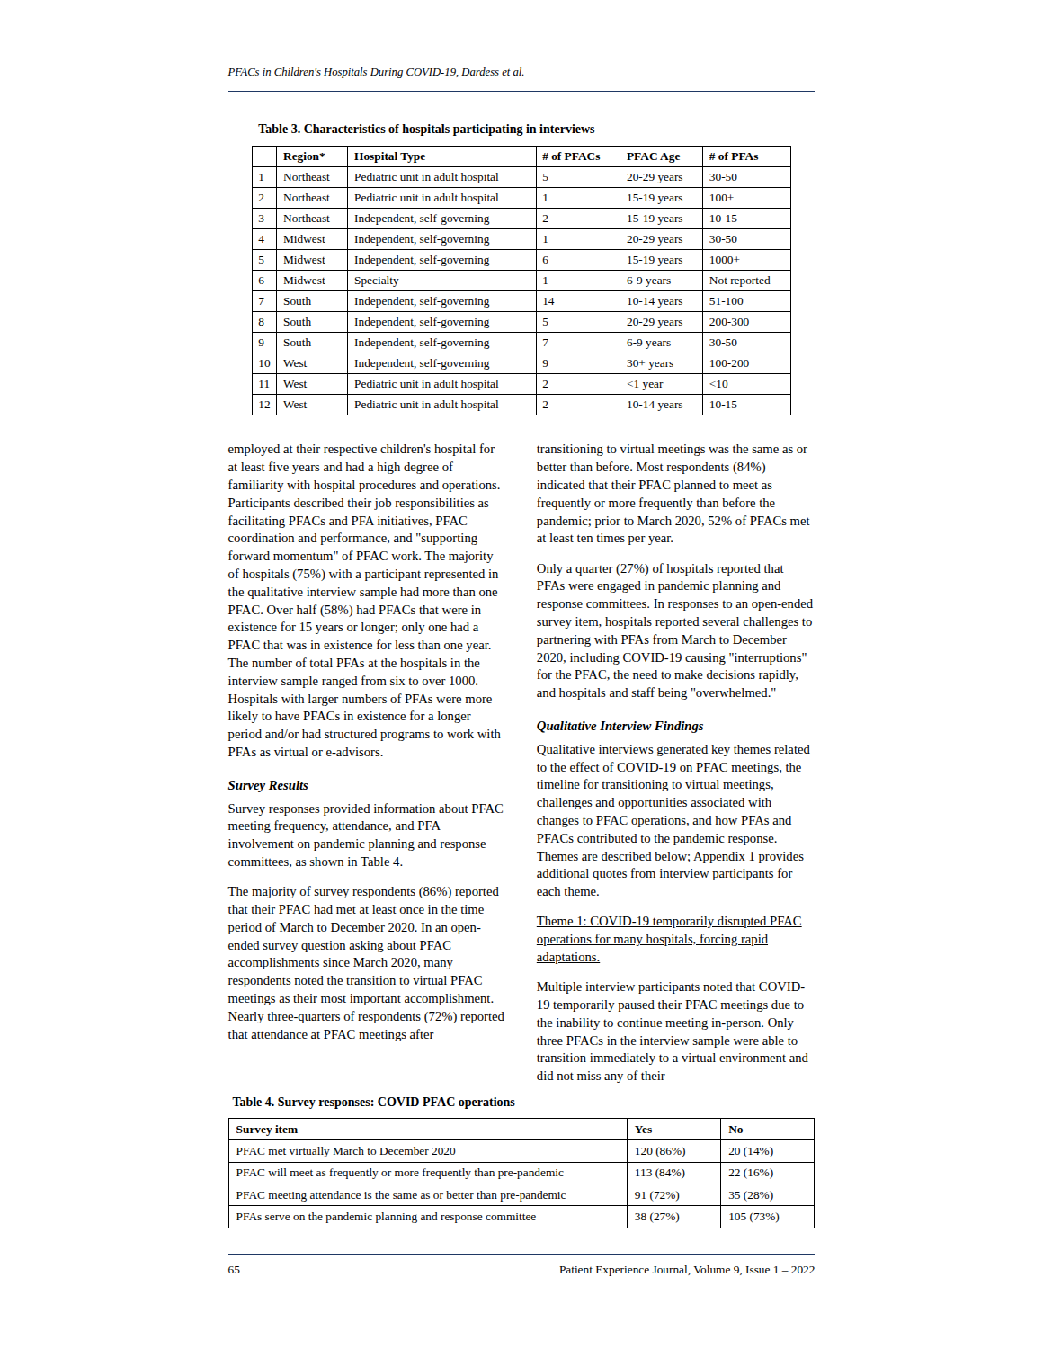PFACs in Children's Hospitals During COVID-19, Dardess et al.
Table 3. Characteristics of hospitals participating in interviews
| | Region* | Hospital Type | # of PFACs | PFAC Age | # of PFAs |
| --- | --- | --- | --- | --- | --- |
| 1 | Northeast | Pediatric unit in adult hospital | 5 | 20-29 years | 30-50 |
| 2 | Northeast | Pediatric unit in adult hospital | 1 | 15-19 years | 100+ |
| 3 | Northeast | Independent, self-governing | 2 | 15-19 years | 10-15 |
| 4 | Midwest | Independent, self-governing | 1 | 20-29 years | 30-50 |
| 5 | Midwest | Independent, self-governing | 6 | 15-19 years | 1000+ |
| 6 | Midwest | Specialty | 1 | 6-9 years | Not reported |
| 7 | South | Independent, self-governing | 14 | 10-14 years | 51-100 |
| 8 | South | Independent, self-governing | 5 | 20-29 years | 200-300 |
| 9 | South | Independent, self-governing | 7 | 6-9 years | 30-50 |
| 10 | West | Independent, self-governing | 9 | 30+ years | 100-200 |
| 11 | West | Pediatric unit in adult hospital | 2 | <1 year | <10 |
| 12 | West | Pediatric unit in adult hospital | 2 | 10-14 years | 10-15 |
employed at their respective children's hospital for at least five years and had a high degree of familiarity with hospital procedures and operations. Participants described their job responsibilities as facilitating PFACs and PFA initiatives, PFAC coordination and performance, and "supporting forward momentum" of PFAC work. The majority of hospitals (75%) with a participant represented in the qualitative interview sample had more than one PFAC. Over half (58%) had PFACs that were in existence for 15 years or longer; only one had a PFAC that was in existence for less than one year. The number of total PFAs at the hospitals in the interview sample ranged from six to over 1000. Hospitals with larger numbers of PFAs were more likely to have PFACs in existence for a longer period and/or had structured programs to work with PFAs as virtual or e-advisors.
Survey Results
Survey responses provided information about PFAC meeting frequency, attendance, and PFA involvement on pandemic planning and response committees, as shown in Table 4.
The majority of survey respondents (86%) reported that their PFAC had met at least once in the time period of March to December 2020. In an open-ended survey question asking about PFAC accomplishments since March 2020, many respondents noted the transition to virtual PFAC meetings as their most important accomplishment. Nearly three-quarters of respondents (72%) reported that attendance at PFAC meetings after
transitioning to virtual meetings was the same as or better than before. Most respondents (84%) indicated that their PFAC planned to meet as frequently or more frequently than before the pandemic; prior to March 2020, 52% of PFACs met at least ten times per year.
Only a quarter (27%) of hospitals reported that PFAs were engaged in pandemic planning and response committees. In responses to an open-ended survey item, hospitals reported several challenges to partnering with PFAs from March to December 2020, including COVID-19 causing "interruptions" for the PFAC, the need to make decisions rapidly, and hospitals and staff being "overwhelmed."
Qualitative Interview Findings
Qualitative interviews generated key themes related to the effect of COVID-19 on PFAC meetings, the timeline for transitioning to virtual meetings, challenges and opportunities associated with changes to PFAC operations, and how PFAs and PFACs contributed to the pandemic response. Themes are described below; Appendix 1 provides additional quotes from interview participants for each theme.
Theme 1: COVID-19 temporarily disrupted PFAC operations for many hospitals, forcing rapid adaptations.
Multiple interview participants noted that COVID-19 temporarily paused their PFAC meetings due to the inability to continue meeting in-person. Only three PFACs in the interview sample were able to transition immediately to a virtual environment and did not miss any of their
Table 4. Survey responses: COVID PFAC operations
| Survey item | Yes | No |
| --- | --- | --- |
| PFAC met virtually March to December 2020 | 120 (86%) | 20 (14%) |
| PFAC will meet as frequently or more frequently than pre-pandemic | 113 (84%) | 22 (16%) |
| PFAC meeting attendance is the same as or better than pre-pandemic | 91 (72%) | 35 (28%) |
| PFAs serve on the pandemic planning and response committee | 38 (27%) | 105 (73%) |
65
Patient Experience Journal, Volume 9, Issue 1 – 2022